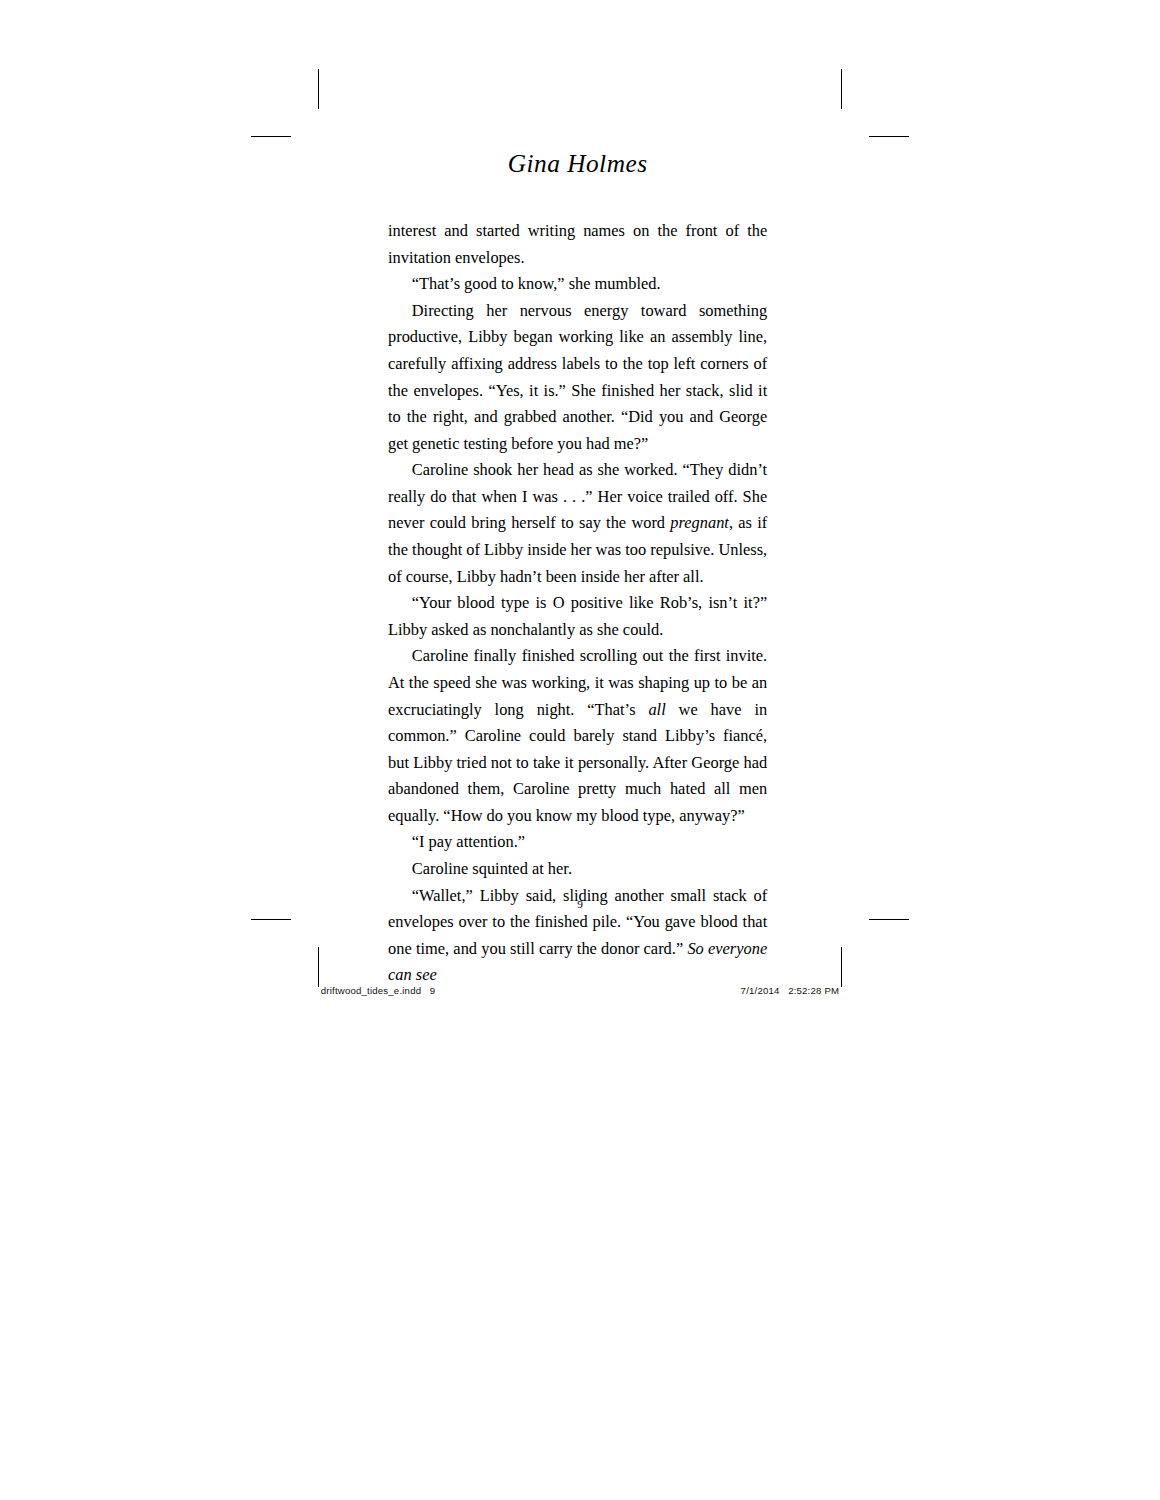Gina Holmes
interest and started writing names on the front of the invitation envelopes.
“That’s good to know,” she mumbled.
Directing her nervous energy toward something productive, Libby began working like an assembly line, carefully affixing address labels to the top left corners of the envelopes. “Yes, it is.” She finished her stack, slid it to the right, and grabbed another. “Did you and George get genetic testing before you had me?”
Caroline shook her head as she worked. “They didn’t really do that when I was . . .” Her voice trailed off. She never could bring herself to say the word pregnant, as if the thought of Libby inside her was too repulsive. Unless, of course, Libby hadn’t been inside her after all.
“Your blood type is O positive like Rob’s, isn’t it?” Libby asked as nonchalantly as she could.
Caroline finally finished scrolling out the first invite. At the speed she was working, it was shaping up to be an excruciatingly long night. “That’s all we have in common.” Caroline could barely stand Libby’s fiancé, but Libby tried not to take it personally. After George had abandoned them, Caroline pretty much hated all men equally. “How do you know my blood type, anyway?”
“I pay attention.”
Caroline squinted at her.
“Wallet,” Libby said, sliding another small stack of envelopes over to the finished pile. “You gave blood that one time, and you still carry the donor card.” So everyone can see
9
driftwood_tides_e.indd 9 7/1/2014 2:52:28 PM